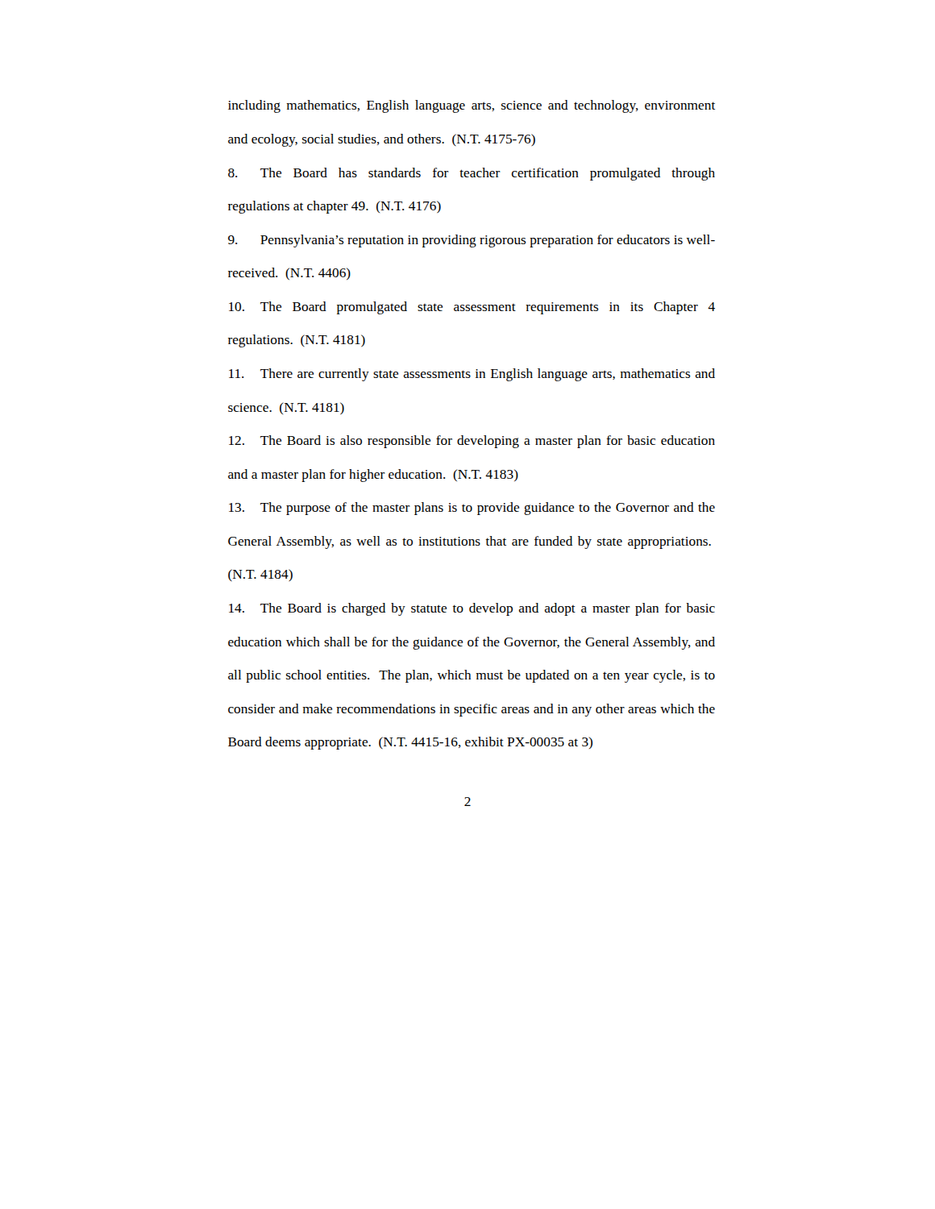including mathematics, English language arts, science and technology, environment and ecology, social studies, and others. (N.T. 4175-76)
8. The Board has standards for teacher certification promulgated through regulations at chapter 49. (N.T. 4176)
9. Pennsylvania’s reputation in providing rigorous preparation for educators is well-received. (N.T. 4406)
10. The Board promulgated state assessment requirements in its Chapter 4 regulations. (N.T. 4181)
11. There are currently state assessments in English language arts, mathematics and science. (N.T. 4181)
12. The Board is also responsible for developing a master plan for basic education and a master plan for higher education. (N.T. 4183)
13. The purpose of the master plans is to provide guidance to the Governor and the General Assembly, as well as to institutions that are funded by state appropriations. (N.T. 4184)
14. The Board is charged by statute to develop and adopt a master plan for basic education which shall be for the guidance of the Governor, the General Assembly, and all public school entities. The plan, which must be updated on a ten year cycle, is to consider and make recommendations in specific areas and in any other areas which the Board deems appropriate. (N.T. 4415-16, exhibit PX-00035 at 3)
2